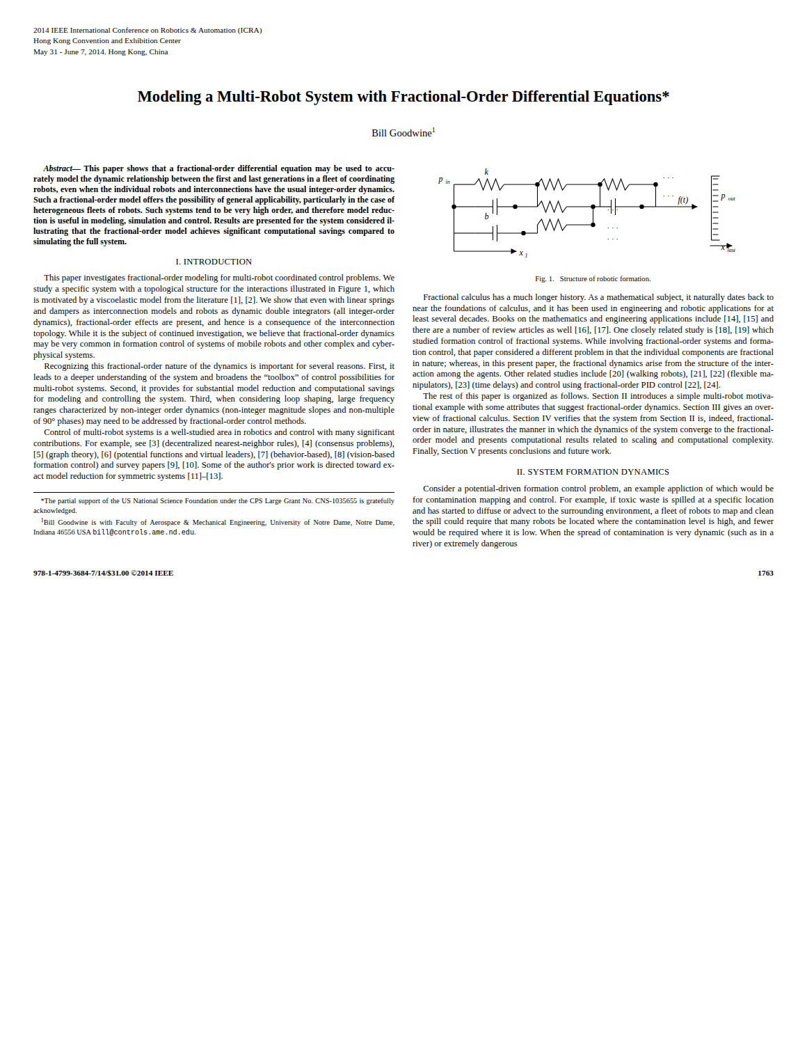2014 IEEE International Conference on Robotics & Automation (ICRA)
Hong Kong Convention and Exhibition Center
May 31 - June 7, 2014. Hong Kong, China
Modeling a Multi-Robot System with Fractional-Order Differential Equations*
Bill Goodwine1
Abstract— This paper shows that a fractional-order differential equation may be used to accurately model the dynamic relationship between the first and last generations in a fleet of coordinating robots, even when the individual robots and interconnections have the usual integer-order dynamics. Such a fractional-order model offers the possibility of general applicability, particularly in the case of heterogeneous fleets of robots. Such systems tend to be very high order, and therefore model reduction is useful in modeling, simulation and control. Results are presented for the system considered illustrating that the fractional-order model achieves significant computational savings compared to simulating the full system.
I. Introduction
This paper investigates fractional-order modeling for multi-robot coordinated control problems. We study a specific system with a topological structure for the interactions illustrated in Figure 1, which is motivated by a viscoelastic model from the literature [1], [2]. We show that even with linear springs and dampers as interconnection models and robots as dynamic double integrators (all integer-order dynamics), fractional-order effects are present, and hence is a consequence of the interconnection topology. While it is the subject of continued investigation, we believe that fractional-order dynamics may be very common in formation control of systems of mobile robots and other complex and cyber-physical systems.
Recognizing this fractional-order nature of the dynamics is important for several reasons. First, it leads to a deeper understanding of the system and broadens the “toolbox” of control possibilities for multi-robot systems. Second, it provides for substantial model reduction and computational savings for modeling and controlling the system. Third, when considering loop shaping, large frequency ranges characterized by non-integer order dynamics (non-integer magnitude slopes and non-multiple of 90° phases) may need to be addressed by fractional-order control methods.
Control of multi-robot systems is a well-studied area in robotics and control with many significant contributions. For example, see [3] (decentralized nearest-neighbor rules), [4] (consensus problems), [5] (graph theory), [6] (potential functions and virtual leaders), [7] (behavior-based), [8] (vision-based formation control) and survey papers [9], [10]. Some of the author's prior work is directed toward exact model reduction for symmetric systems [11]–[13].
*The partial support of the US National Science Foundation under the CPS Large Grant No. CNS-1035655 is gratefully acknowledged.
1Bill Goodwine is with Faculty of Aerospace & Mechanical Engineering, University of Notre Dame, Notre Dame, Indiana 46556 USA bill@controls.ame.nd.edu.
· · · · · · · · · · · · · · · p in k b f(t) p out x last x 1
Fig. 1. Structure of robotic formation.
Fractional calculus has a much longer history. As a mathematical subject, it naturally dates back to near the foundations of calculus, and it has been used in engineering and robotic applications for at least several decades. Books on the mathematics and engineering applications include [14], [15] and there are a number of review articles as well [16], [17]. One closely related study is [18], [19] which studied formation control of fractional systems. While involving fractional-order systems and formation control, that paper considered a different problem in that the individual components are fractional in nature; whereas, in this present paper, the fractional dynamics arise from the structure of the interaction among the agents. Other related studies include [20] (walking robots), [21], [22] (flexible manipulators), [23] (time delays) and control using fractional-order PID control [22], [24].
The rest of this paper is organized as follows. Section II introduces a simple multi-robot motivational example with some attributes that suggest fractional-order dynamics. Section III gives an overview of fractional calculus. Section IV verifies that the system from Section II is, indeed, fractional-order in nature, illustrates the manner in which the dynamics of the system converge to the fractional-order model and presents computational results related to scaling and computational complexity. Finally, Section V presents conclusions and future work.
II. System Formation Dynamics
Consider a potential-driven formation control problem, an example appliction of which would be for contamination mapping and control. For example, if toxic waste is spilled at a specific location and has started to diffuse or advect to the surrounding environment, a fleet of robots to map and clean the spill could require that many robots be located where the contamination level is high, and fewer would be required where it is low. When the spread of contamination is very dynamic (such as in a river) or extremely dangerous
978-1-4799-3684-7/14/$31.00 ©2014 IEEE 1763